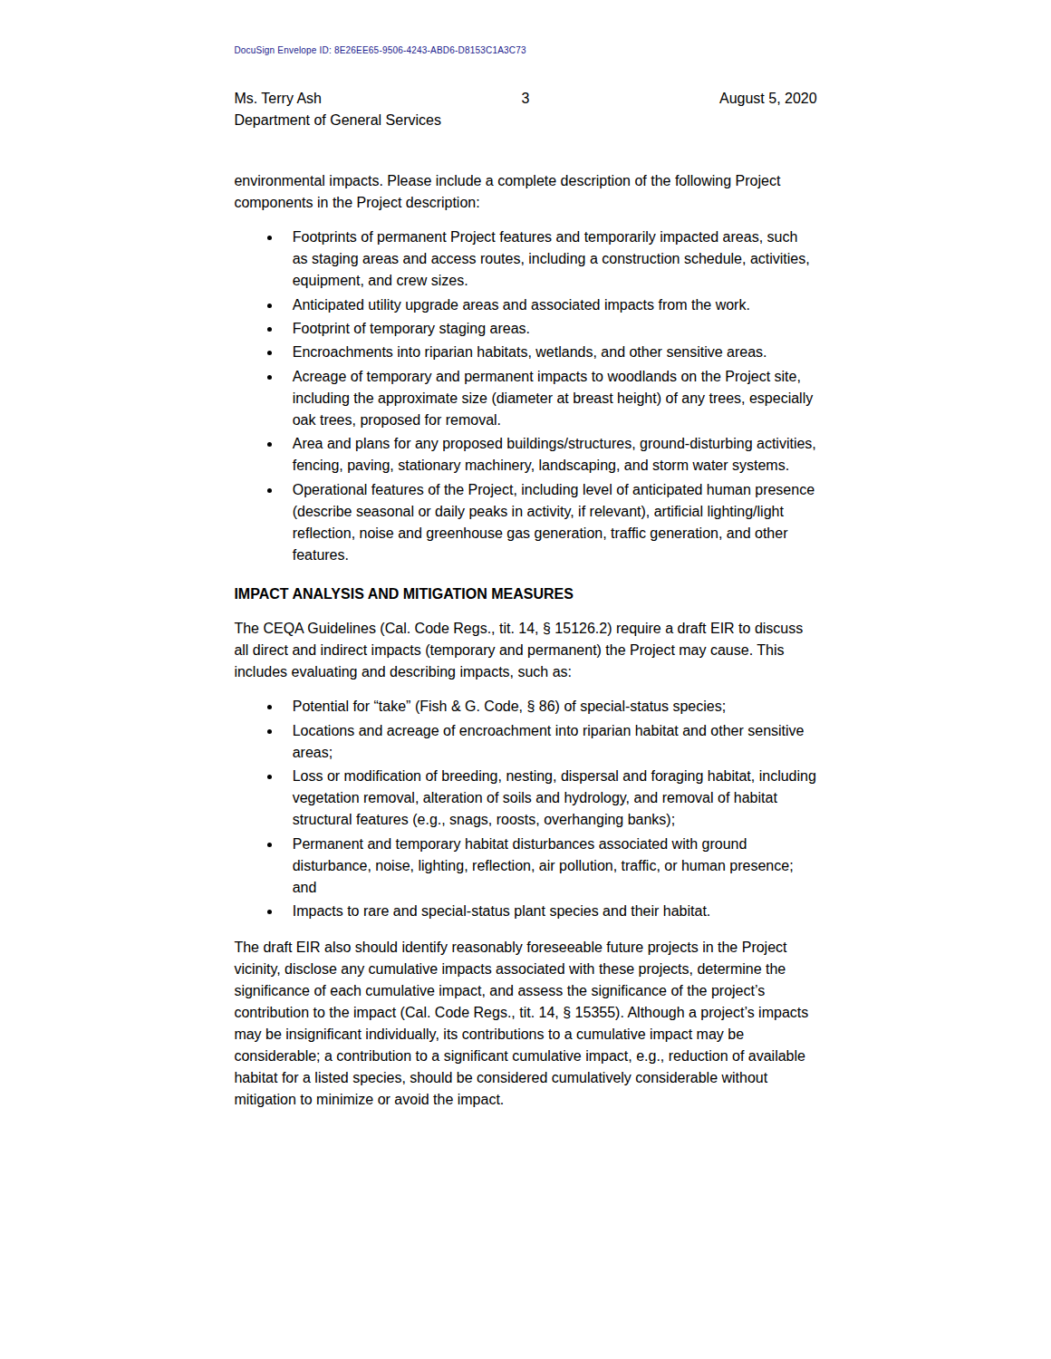DocuSign Envelope ID: 8E26EE65-9506-4243-ABD6-D8153C1A3C73
Ms. Terry Ash
Department of General Services
3
August 5, 2020
environmental impacts. Please include a complete description of the following Project components in the Project description:
Footprints of permanent Project features and temporarily impacted areas, such as staging areas and access routes, including a construction schedule, activities, equipment, and crew sizes.
Anticipated utility upgrade areas and associated impacts from the work.
Footprint of temporary staging areas.
Encroachments into riparian habitats, wetlands, and other sensitive areas.
Acreage of temporary and permanent impacts to woodlands on the Project site, including the approximate size (diameter at breast height) of any trees, especially oak trees, proposed for removal.
Area and plans for any proposed buildings/structures, ground-disturbing activities, fencing, paving, stationary machinery, landscaping, and storm water systems.
Operational features of the Project, including level of anticipated human presence (describe seasonal or daily peaks in activity, if relevant), artificial lighting/light reflection, noise and greenhouse gas generation, traffic generation, and other features.
Impact Analysis and Mitigation Measures
The CEQA Guidelines (Cal. Code Regs., tit. 14, § 15126.2) require a draft EIR to discuss all direct and indirect impacts (temporary and permanent) the Project may cause. This includes evaluating and describing impacts, such as:
Potential for “take” (Fish & G. Code, § 86) of special-status species;
Locations and acreage of encroachment into riparian habitat and other sensitive areas;
Loss or modification of breeding, nesting, dispersal and foraging habitat, including vegetation removal, alteration of soils and hydrology, and removal of habitat structural features (e.g., snags, roosts, overhanging banks);
Permanent and temporary habitat disturbances associated with ground disturbance, noise, lighting, reflection, air pollution, traffic, or human presence; and
Impacts to rare and special-status plant species and their habitat.
The draft EIR also should identify reasonably foreseeable future projects in the Project vicinity, disclose any cumulative impacts associated with these projects, determine the significance of each cumulative impact, and assess the significance of the project’s contribution to the impact (Cal. Code Regs., tit. 14, § 15355). Although a project’s impacts may be insignificant individually, its contributions to a cumulative impact may be considerable; a contribution to a significant cumulative impact, e.g., reduction of available habitat for a listed species, should be considered cumulatively considerable without mitigation to minimize or avoid the impact.